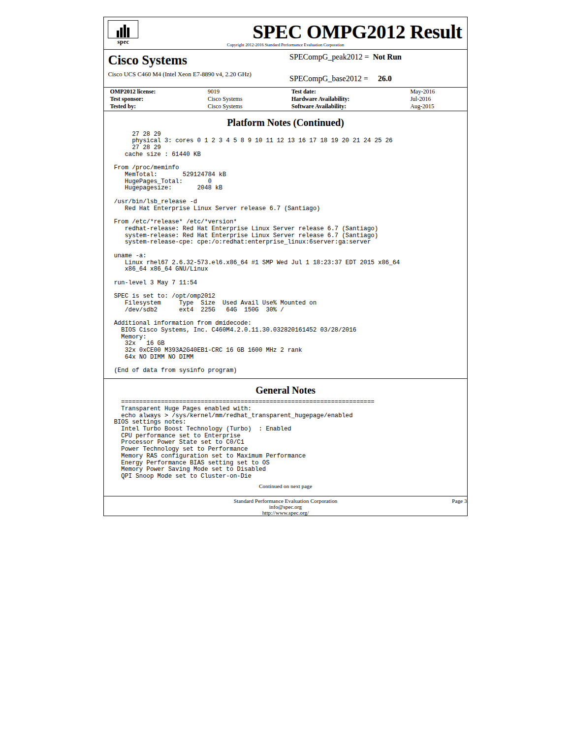spec
SPEC OMPG2012 Result
Copyright 2012-2016 Standard Performance Evaluation Corporation
Cisco Systems
Cisco UCS C460 M4 (Intel Xeon E7-8890 v4, 2.20 GHz)
SPECompG_peak2012 = Not Run
SPECompG_base2012 = 26.0
| OMP2012 license: | 9019 |
| Test sponsor: | Cisco Systems |
| Tested by: | Cisco Systems |
| Test date: | May-2016 |
| Hardware Availability: | Jul-2016 |
| Software Availability: | Aug-2015 |
Platform Notes (Continued)
     27 28 29
     physical 3: cores 0 1 2 3 4 5 8 9 10 11 12 13 16 17 18 19 20 21 24 25 26
     27 28 29
   cache size : 61440 KB

From /proc/meminfo
   MemTotal:       529124784 kB
   HugePages_Total:       0
   Hugepagesize:       2048 kB

/usr/bin/lsb_release -d
   Red Hat Enterprise Linux Server release 6.7 (Santiago)

From /etc/*release* /etc/*version*
   redhat-release: Red Hat Enterprise Linux Server release 6.7 (Santiago)
   system-release: Red Hat Enterprise Linux Server release 6.7 (Santiago)
   system-release-cpe: cpe:/o:redhat:enterprise_linux:6server:ga:server

uname -a:
   Linux rhel67 2.6.32-573.el6.x86_64 #1 SMP Wed Jul 1 18:23:37 EDT 2015 x86_64
   x86_64 x86_64 GNU/Linux

run-level 3 May 7 11:54

SPEC is set to: /opt/omp2012
   Filesystem     Type  Size  Used Avail Use% Mounted on
   /dev/sdb2      ext4  225G   64G  150G  30% /

Additional information from dmidecode:
  BIOS Cisco Systems, Inc. C460M4.2.0.11.30.032820161452 03/28/2016
  Memory:
   32x   16 GB
   32x 0xCE00 M393A2G40EB1-CRC 16 GB 1600 MHz 2 rank
   64x NO DIMM NO DIMM

(End of data from sysinfo program)
General Notes
  ======================================================================
  Transparent Huge Pages enabled with:
  echo always > /sys/kernel/mm/redhat_transparent_hugepage/enabled
BIOS settings notes:
  Intel Turbo Boost Technology (Turbo)  : Enabled
  CPU performance set to Enterprise
  Processor Power State set to C0/C1
  Power Technology set to Performance
  Memory RAS configuration set to Maximum Performance
  Energy Performance BIAS setting set to OS
  Memory Power Saving Mode set to Disabled
  QPI Snoop Mode set to Cluster-on-Die
Continued on next page
Standard Performance Evaluation Corporation
info@spec.org
http://www.spec.org/ Page 3